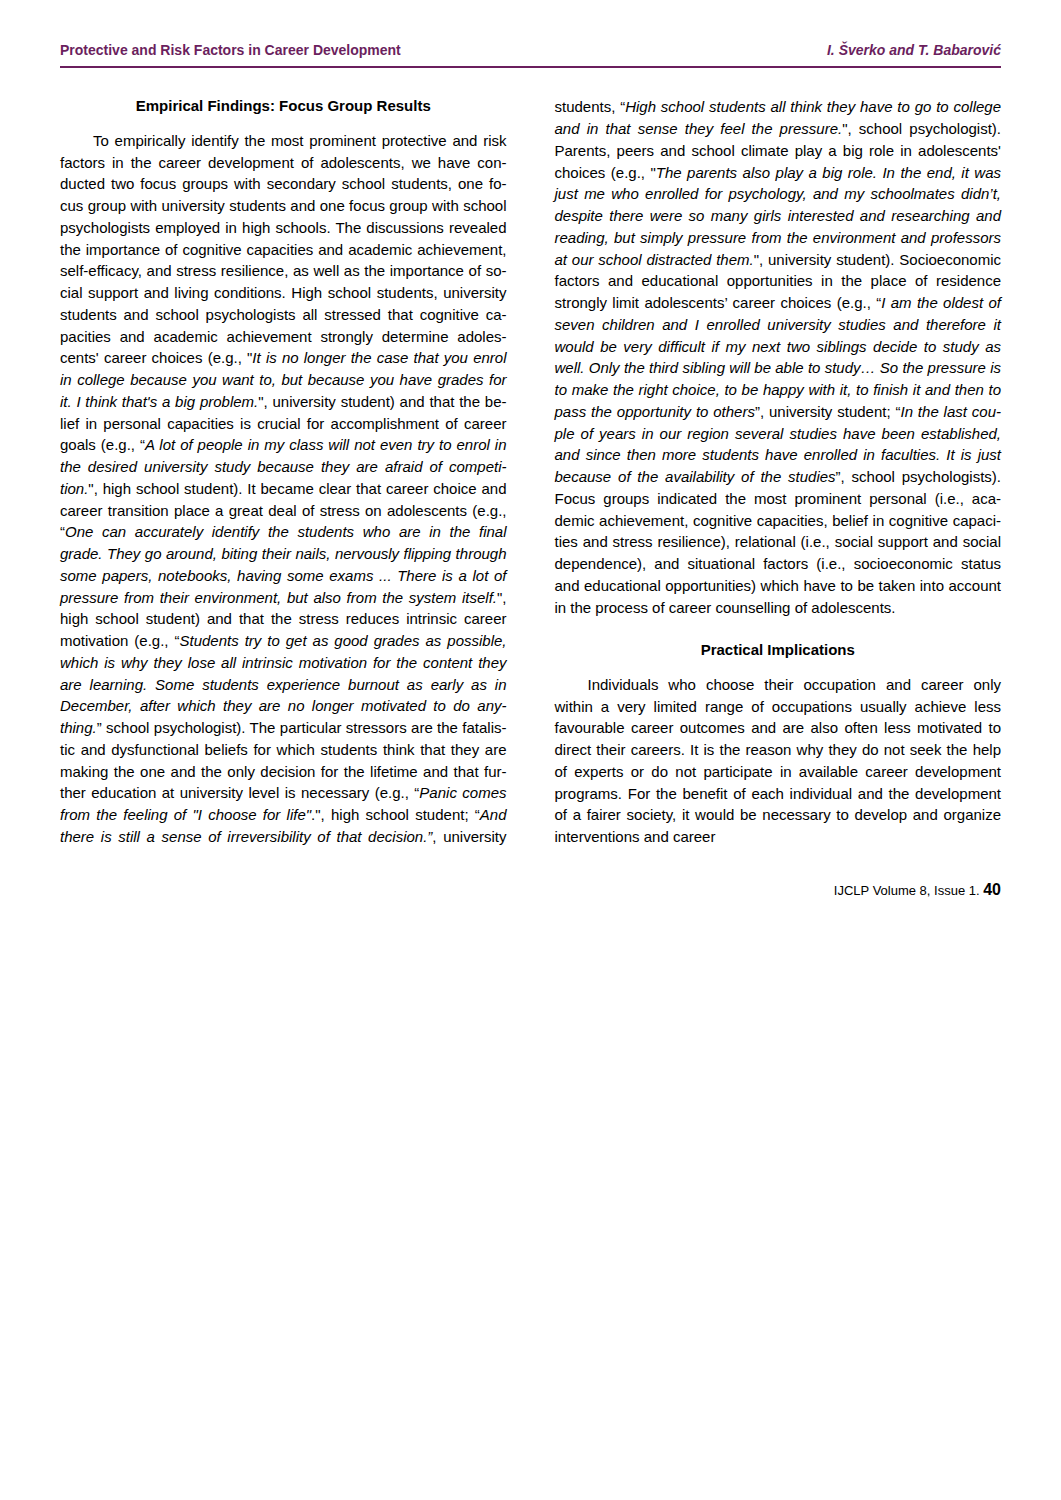Protective and Risk Factors in Career Development
I. Šverko and T. Babarović
Empirical Findings: Focus Group Results
To empirically identify the most prominent protective and risk factors in the career development of adolescents, we have conducted two focus groups with secondary school students, one focus group with university students and one focus group with school psychologists employed in high schools. The discussions revealed the importance of cognitive capacities and academic achievement, self-efficacy, and stress resilience, as well as the importance of social support and living conditions. High school students, university students and school psychologists all stressed that cognitive capacities and academic achievement strongly determine adolescents' career choices (e.g., "It is no longer the case that you enrol in college because you want to, but because you have grades for it. I think that's a big problem.", university student) and that the belief in personal capacities is crucial for accomplishment of career goals (e.g., “A lot of people in my class will not even try to enrol in the desired university study because they are afraid of competition.", high school student). It became clear that career choice and career transition place a great deal of stress on adolescents (e.g., “One can accurately identify the students who are in the final grade. They go around, biting their nails, nervously flipping through some papers, notebooks, having some exams ... There is a lot of pressure from their environment, but also from the system itself.", high school student) and that the stress reduces intrinsic career motivation (e.g., “Students try to get as good grades as possible, which is why they lose all intrinsic motivation for the content they are learning. Some students experience burnout as early as in December, after which they are no longer motivated to do anything.” school psychologist). The particular stressors are the fatalistic and dysfunctional beliefs for which students think that they are making the one and the only decision for the lifetime and that further education at university level is necessary (e.g., “Panic comes from the feeling of "I choose for life".", high school student; “And there is still a sense of irreversibility of that decision.”, university students, “High school students all think they have to go to college and in that sense they feel the pressure.", school psychologist). Parents, peers and school climate play a big role in adolescents' choices (e.g., "The parents also play a big role. In the end, it was just me who enrolled for psychology, and my schoolmates didn’t, despite there were so many girls interested and researching and reading, but simply pressure from the environment and professors at our school distracted them.", university student). Socioeconomic factors and educational opportunities in the place of residence strongly limit adolescents’ career choices (e.g., “I am the oldest of seven children and I enrolled university studies and therefore it would be very difficult if my next two siblings decide to study as well. Only the third sibling will be able to study… So the pressure is to make the right choice, to be happy with it, to finish it and then to pass the opportunity to others”, university student; “In the last couple of years in our region several studies have been established, and since then more students have enrolled in faculties. It is just because of the availability of the studies”, school psychologists). Focus groups indicated the most prominent personal (i.e., academic achievement, cognitive capacities, belief in cognitive capacities and stress resilience), relational (i.e., social support and social dependence), and situational factors (i.e., socioeconomic status and educational opportunities) which have to be taken into account in the process of career counselling of adolescents.
Practical Implications
Individuals who choose their occupation and career only within a very limited range of occupations usually achieve less favourable career outcomes and are also often less motivated to direct their careers. It is the reason why they do not seek the help of experts or do not participate in available career development programs. For the benefit of each individual and the development of a fairer society, it would be necessary to develop and organize interventions and career
IJCLP Volume 8, Issue 1. 40